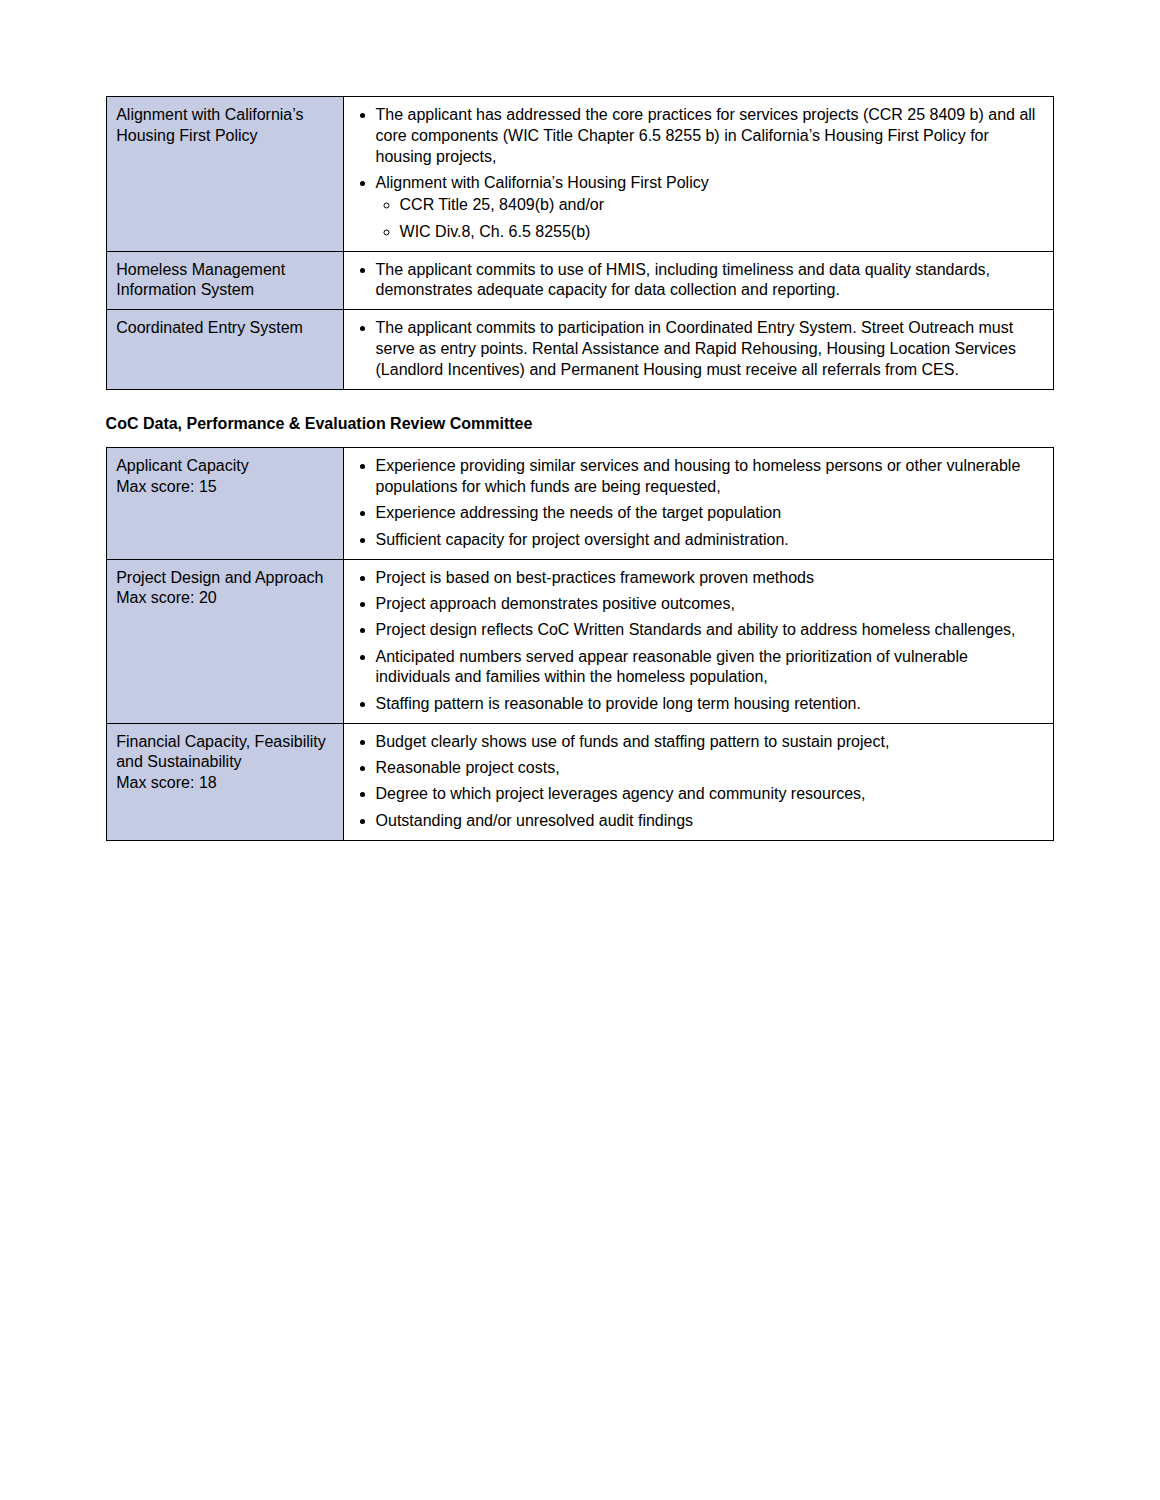| Alignment with California’s Housing First Policy | The applicant has addressed the core practices for services projects (CCR 25 8409 b) and all core components (WIC Title Chapter 6.5 8255 b) in California’s Housing First Policy for housing projects, Alignment with California’s Housing First Policy CCR Title 25, 8409(b) and/or WIC Div.8, Ch. 6.5 8255(b) |
| Homeless Management Information System | The applicant commits to use of HMIS, including timeliness and data quality standards, demonstrates adequate capacity for data collection and reporting. |
| Coordinated Entry System | The applicant commits to participation in Coordinated Entry System. Street Outreach must serve as entry points. Rental Assistance and Rapid Rehousing, Housing Location Services (Landlord Incentives) and Permanent Housing must receive all referrals from CES. |
CoC Data, Performance & Evaluation Review Committee
| Applicant Capacity Max score: 15 | Experience providing similar services and housing to homeless persons or other vulnerable populations for which funds are being requested, Experience addressing the needs of the target population Sufficient capacity for project oversight and administration. |
| Project Design and Approach Max score: 20 | Project is based on best-practices framework proven methods Project approach demonstrates positive outcomes, Project design reflects CoC Written Standards and ability to address homeless challenges, Anticipated numbers served appear reasonable given the prioritization of vulnerable individuals and families within the homeless population, Staffing pattern is reasonable to provide long term housing retention. |
| Financial Capacity, Feasibility and Sustainability Max score: 18 | Budget clearly shows use of funds and staffing pattern to sustain project, Reasonable project costs, Degree to which project leverages agency and community resources, Outstanding and/or unresolved audit findings |